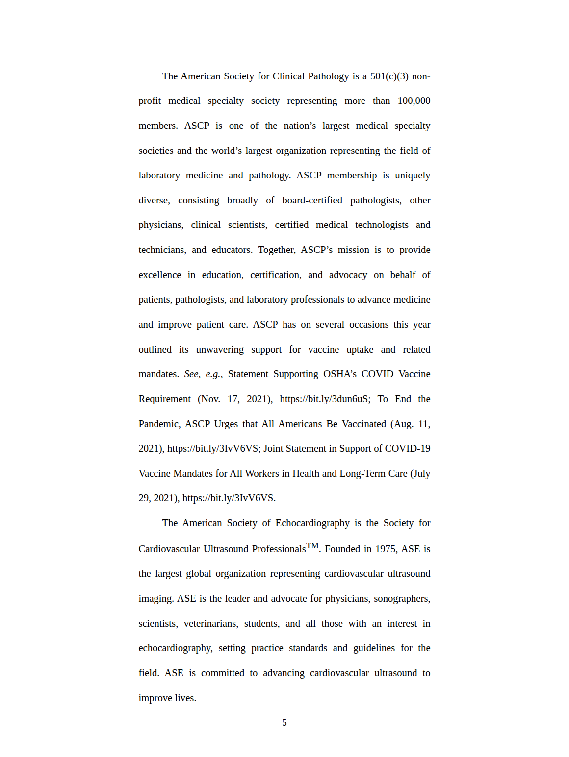The American Society for Clinical Pathology is a 501(c)(3) non-profit medical specialty society representing more than 100,000 members. ASCP is one of the nation’s largest medical specialty societies and the world’s largest organization representing the field of laboratory medicine and pathology. ASCP membership is uniquely diverse, consisting broadly of board-certified pathologists, other physicians, clinical scientists, certified medical technologists and technicians, and educators. Together, ASCP’s mission is to provide excellence in education, certification, and advocacy on behalf of patients, pathologists, and laboratory professionals to advance medicine and improve patient care. ASCP has on several occasions this year outlined its unwavering support for vaccine uptake and related mandates. See, e.g., Statement Supporting OSHA’s COVID Vaccine Requirement (Nov. 17, 2021), https://bit.ly/3dun6uS; To End the Pandemic, ASCP Urges that All Americans Be Vaccinated (Aug. 11, 2021), https://bit.ly/3IvV6VS; Joint Statement in Support of COVID-19 Vaccine Mandates for All Workers in Health and Long-Term Care (July 29, 2021), https://bit.ly/3IvV6VS.
The American Society of Echocardiography is the Society for Cardiovascular Ultrasound ProfessionalsTM. Founded in 1975, ASE is the largest global organization representing cardiovascular ultrasound imaging. ASE is the leader and advocate for physicians, sonographers, scientists, veterinarians, students, and all those with an interest in echocardiography, setting practice standards and guidelines for the field. ASE is committed to advancing cardiovascular ultrasound to improve lives.
5